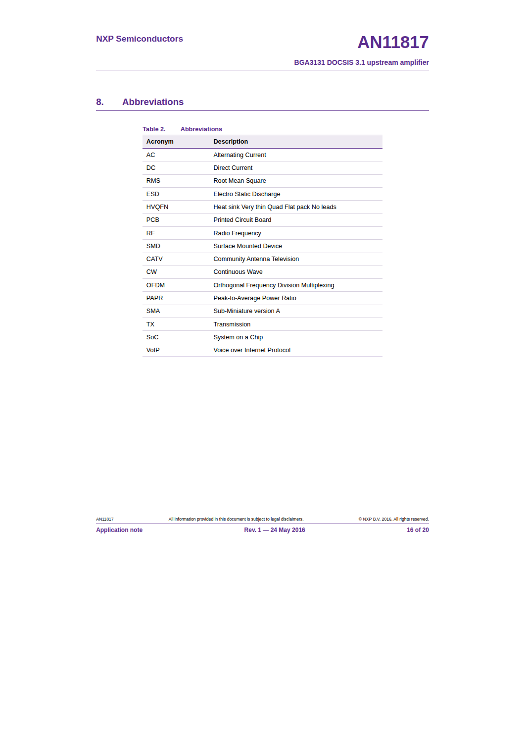NXP Semiconductors
AN11817
BGA3131 DOCSIS 3.1 upstream amplifier
8. Abbreviations
Table 2. Abbreviations
| Acronym | Description |
| --- | --- |
| AC | Alternating Current |
| DC | Direct Current |
| RMS | Root Mean Square |
| ESD | Electro Static Discharge |
| HVQFN | Heat sink Very thin Quad Flat pack No leads |
| PCB | Printed Circuit Board |
| RF | Radio Frequency |
| SMD | Surface Mounted Device |
| CATV | Community Antenna Television |
| CW | Continuous Wave |
| OFDM | Orthogonal Frequency Division Multiplexing |
| PAPR | Peak-to-Average Power Ratio |
| SMA | Sub-Miniature version A |
| TX | Transmission |
| SoC | System on a Chip |
| VoIP | Voice over Internet Protocol |
AN11817
All information provided in this document is subject to legal disclaimers.
© NXP B.V. 2016. All rights reserved.
Application note
Rev. 1 — 24 May 2016
16 of 20